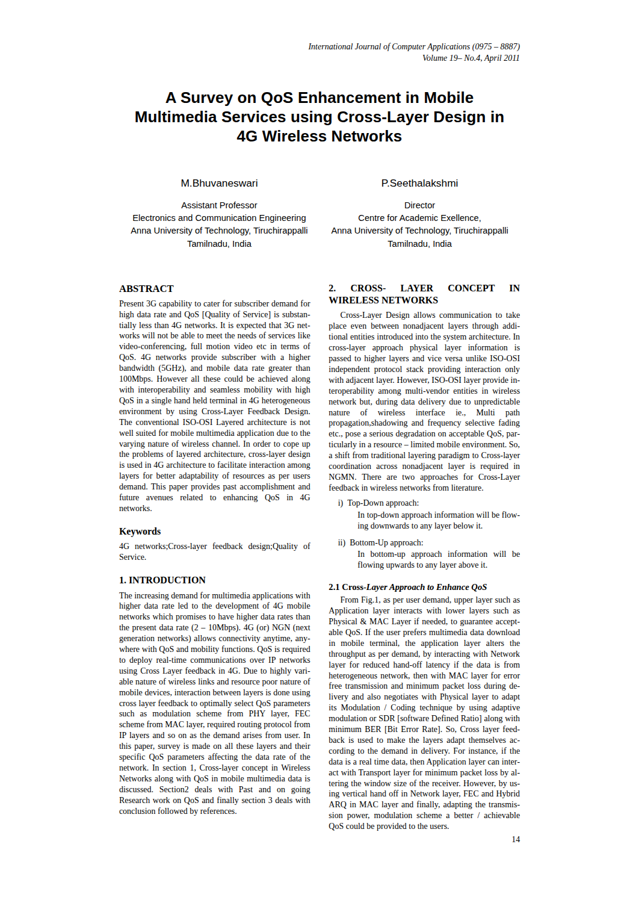International Journal of Computer Applications (0975 – 8887)
Volume 19– No.4, April 2011
A Survey on QoS Enhancement in Mobile
Multimedia Services using Cross-Layer Design in
4G Wireless Networks
| M.Bhuvaneswari Assistant Professor Electronics and Communication Engineering Anna University of Technology, Tiruchirappalli Tamilnadu, India | P.Seethalakshmi Director Centre for Academic Exellence, Anna University of Technology, Tiruchirappalli Tamilnadu, India |
ABSTRACT
Present 3G capability to cater for subscriber demand for high data rate and QoS [Quality of Service] is substantially less than 4G networks. It is expected that 3G networks will not be able to meet the needs of services like video-conferencing, full motion video etc in terms of QoS. 4G networks provide subscriber with a higher bandwidth (5GHz), and mobile data rate greater than 100Mbps. However all these could be achieved along with interoperability and seamless mobility with high QoS in a single hand held terminal in 4G heterogeneous environment by using Cross-Layer Feedback Design. The conventional ISO-OSI Layered architecture is not well suited for mobile multimedia application due to the varying nature of wireless channel. In order to cope up the problems of layered architecture, cross-layer design is used in 4G architecture to facilitate interaction among layers for better adaptability of resources as per users demand. This paper provides past accomplishment and future avenues related to enhancing QoS in 4G networks.
Keywords
4G networks;Cross-layer feedback design;Quality of Service.
1. INTRODUCTION
The increasing demand for multimedia applications with higher data rate led to the development of 4G mobile networks which promises to have higher data rates than the present data rate (2 – 10Mbps). 4G (or) NGN (next generation networks) allows connectivity anytime, anywhere with QoS and mobility functions. QoS is required to deploy real-time communications over IP networks using Cross Layer feedback in 4G. Due to highly variable nature of wireless links and resource poor nature of mobile devices, interaction between layers is done using cross layer feedback to optimally select QoS parameters such as modulation scheme from PHY layer, FEC scheme from MAC layer, required routing protocol from IP layers and so on as the demand arises from user. In this paper, survey is made on all these layers and their specific QoS parameters affecting the data rate of the network. In section 1, Cross-layer concept in Wireless Networks along with QoS in mobile multimedia data is discussed. Section2 deals with Past and on going Research work on QoS and finally section 3 deals with conclusion followed by references.
2. CROSS- LAYER CONCEPT IN WIRELESS NETWORKS
Cross-Layer Design allows communication to take place even between nonadjacent layers through additional entities introduced into the system architecture. In cross-layer approach physical layer information is passed to higher layers and vice versa unlike ISO-OSI independent protocol stack providing interaction only with adjacent layer. However, ISO-OSI layer provide interoperability among multi-vendor entities in wireless network but, during data delivery due to unpredictable nature of wireless interface ie., Multi path propagation,shadowing and frequency selective fading etc., pose a serious degradation on acceptable QoS, particularly in a resource – limited mobile environment. So, a shift from traditional layering paradigm to Cross-layer coordination across nonadjacent layer is required in NGMN. There are two approaches for Cross-Layer feedback in wireless networks from literature.
i) Top-Down approach:
In top-down approach information will be flowing downwards to any layer below it.
ii) Bottom-Up approach:
In bottom-up approach information will be flowing upwards to any layer above it.
2.1 Cross-Layer Approach to Enhance QoS
From Fig.1, as per user demand, upper layer such as Application layer interacts with lower layers such as Physical & MAC Layer if needed, to guarantee acceptable QoS. If the user prefers multimedia data download in mobile terminal, the application layer alters the throughput as per demand, by interacting with Network layer for reduced hand-off latency if the data is from heterogeneous network, then with MAC layer for error free transmission and minimum packet loss during delivery and also negotiates with Physical layer to adapt its Modulation / Coding technique by using adaptive modulation or SDR [software Defined Ratio] along with minimum BER [Bit Error Rate]. So, Cross layer feedback is used to make the layers adapt themselves according to the demand in delivery. For instance, if the data is a real time data, then Application layer can interact with Transport layer for minimum packet loss by altering the window size of the receiver. However, by using vertical hand off in Network layer, FEC and Hybrid ARQ in MAC layer and finally, adapting the transmission power, modulation scheme a better / achievable QoS could be provided to the users.
14